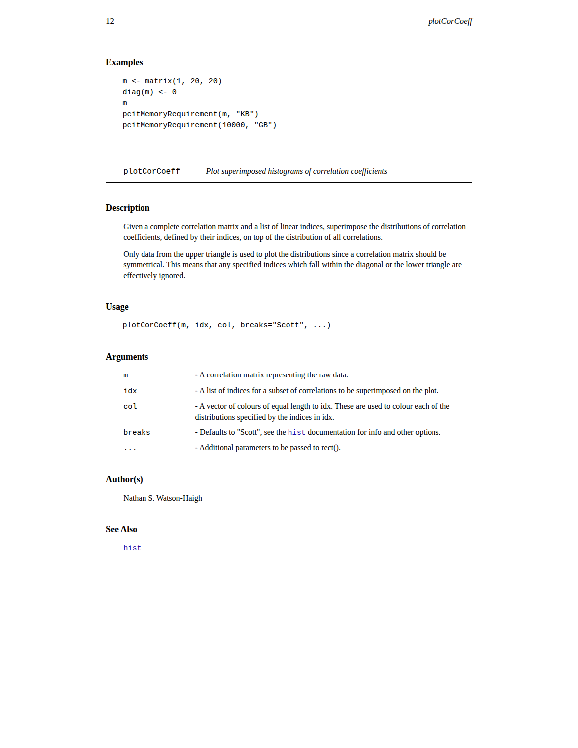12 plotCorCoeff
Examples
m <- matrix(1, 20, 20)
diag(m) <- 0
m
pcitMemoryRequirement(m, "KB")
pcitMemoryRequirement(10000, "GB")
plotCorCoeff Plot superimposed histograms of correlation coefficients
Description
Given a complete correlation matrix and a list of linear indices, superimpose the distributions of correlation coefficients, defined by their indices, on top of the distribution of all correlations.
Only data from the upper triangle is used to plot the distributions since a correlation matrix should be symmetrical. This means that any specified indices which fall within the diagonal or the lower triangle are effectively ignored.
Usage
plotCorCoeff(m, idx, col, breaks="Scott", ...)
Arguments
m
- A correlation matrix representing the raw data.
idx
- A list of indices for a subset of correlations to be superimposed on the plot.
col
- A vector of colours of equal length to idx. These are used to colour each of the distributions specified by the indices in idx.
breaks
- Defaults to "Scott", see the hist documentation for info and other options.
...
- Additional parameters to be passed to rect().
Author(s)
Nathan S. Watson-Haigh
See Also
hist